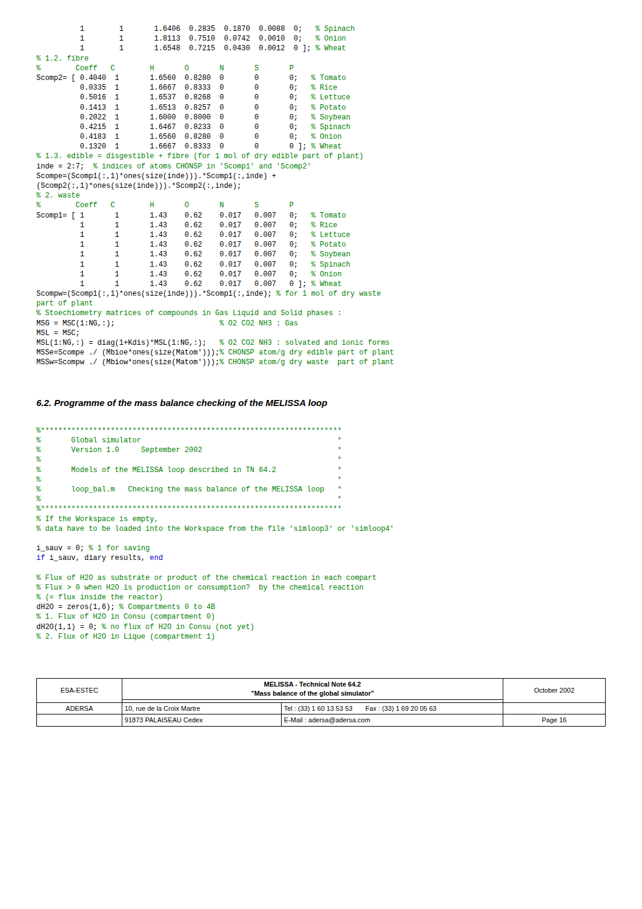1        1       1.6406  0.2835  0.1870  0.0088  0;   % Spinach
          1        1       1.8113  0.7510  0.0742  0.0010  0;   % Onion
          1        1       1.6548  0.7215  0.0430  0.0012  0 ]; % Wheat
% 1.2. fibre
%        Coeff   C        H       O       N       S       P
Scomp2= [ 0.4040  1       1.6560  0.8280  0       0       0;   % Tomato
          0.0335  1       1.6667  0.8333  0       0       0;   % Rice
          0.5016  1       1.6537  0.8268  0       0       0;   % Lettuce
          0.1413  1       1.6513  0.8257  0       0       0;   % Potato
          0.2022  1       1.6000  0.8000  0       0       0;   % Soybean
          0.4215  1       1.6467  0.8233  0       0       0;   % Spinach
          0.4183  1       1.6560  0.8280  0       0       0;   % Onion
          0.1320  1       1.6667  0.8333  0       0       0 ]; % Wheat
% 1.3. edible = disgestible + fibre (for 1 mol of dry edible part of plant)
inde = 2:7;  % indices of atoms CHONSP in 'Scomp1' and 'Scomp2'
Scompe=(Scomp1(:,1)*ones(size(inde))).*Scomp1(:,inde) +
(Scomp2(:,1)*ones(size(inde))).*Scomp2(:,inde);
% 2. waste
%        Coeff   C        H       O       N       S       P
Scomp1= [ 1       1       1.43    0.62    0.017   0.007   0;   % Tomato
          1       1       1.43    0.62    0.017   0.007   0;   % Rice
          1       1       1.43    0.62    0.017   0.007   0;   % Lettuce
          1       1       1.43    0.62    0.017   0.007   0;   % Potato
          1       1       1.43    0.62    0.017   0.007   0;   % Soybean
          1       1       1.43    0.62    0.017   0.007   0;   % Spinach
          1       1       1.43    0.62    0.017   0.007   0;   % Onion
          1       1       1.43    0.62    0.017   0.007   0 ]; % Wheat
Scompw=(Scomp1(:,1)*ones(size(inde))).*Scomp1(:,inde); % for 1 mol of dry waste
part of plant
% Stoechiometry matrices of compounds in Gas Liquid and Solid phases :
MSG = MSC(1:NG,:);                        % O2 CO2 NH3 : Gas
MSL = MSC;
MSL(1:NG,:) = diag(1+Kdis)*MSL(1:NG,:);   % O2 CO2 NH3 : solvated and ionic forms
MSSe=Scompe ./ (Mbioe*ones(size(Matom')));% CHONSP atom/g dry edible part of plant
MSSw=Scompw ./ (Mbiow*ones(size(Matom')));% CHONSP atom/g dry waste  part of plant
6.2. Programme of the mass balance checking of the MELISSA loop
%*********************************************************************
%       Global simulator                                             *
%       Version 1.0     September 2002                               *
%                                                                    *
%       Models of the MELISSA loop described in TN 64.2              *
%                                                                    *
%       loop_bal.m   Checking the mass balance of the MELISSA loop   *
%                                                                    *
%*********************************************************************
% If the Workspace is empty,
% data have to be loaded into the Workspace from the file 'simloop3' or 'simloop4'

i_sauv = 0; % 1 for saving
if i_sauv, diary results, end

% Flux of H2O as substrate or product of the chemical reaction in each compart
% Flux > 0 when H2O is production or consumption?  by the chemical reaction
% (= flux inside the reactor)
dH2O = zeros(1,6); % Compartments 0 to 4B
% 1. Flux of H2O in Consu (compartment 0)
dH2O(1,1) = 0; % no flux of H2O in Consu (not yet)
% 2. Flux of H2O in Lique (compartment 1)
| ESA-ESTEC | MELISSA - Technical Note 64.2 "Mass balance of the global simulator" | October 2002 |
| ADERSA | 10, rue de la Croix Martre | Tel : (33) 1 60 13 53 53 Fax : (33) 1 69 20 05 63 | |
| | 91873 PALAISEAU Cedex | E-Mail : adersa@adersa.com | Page 16 |